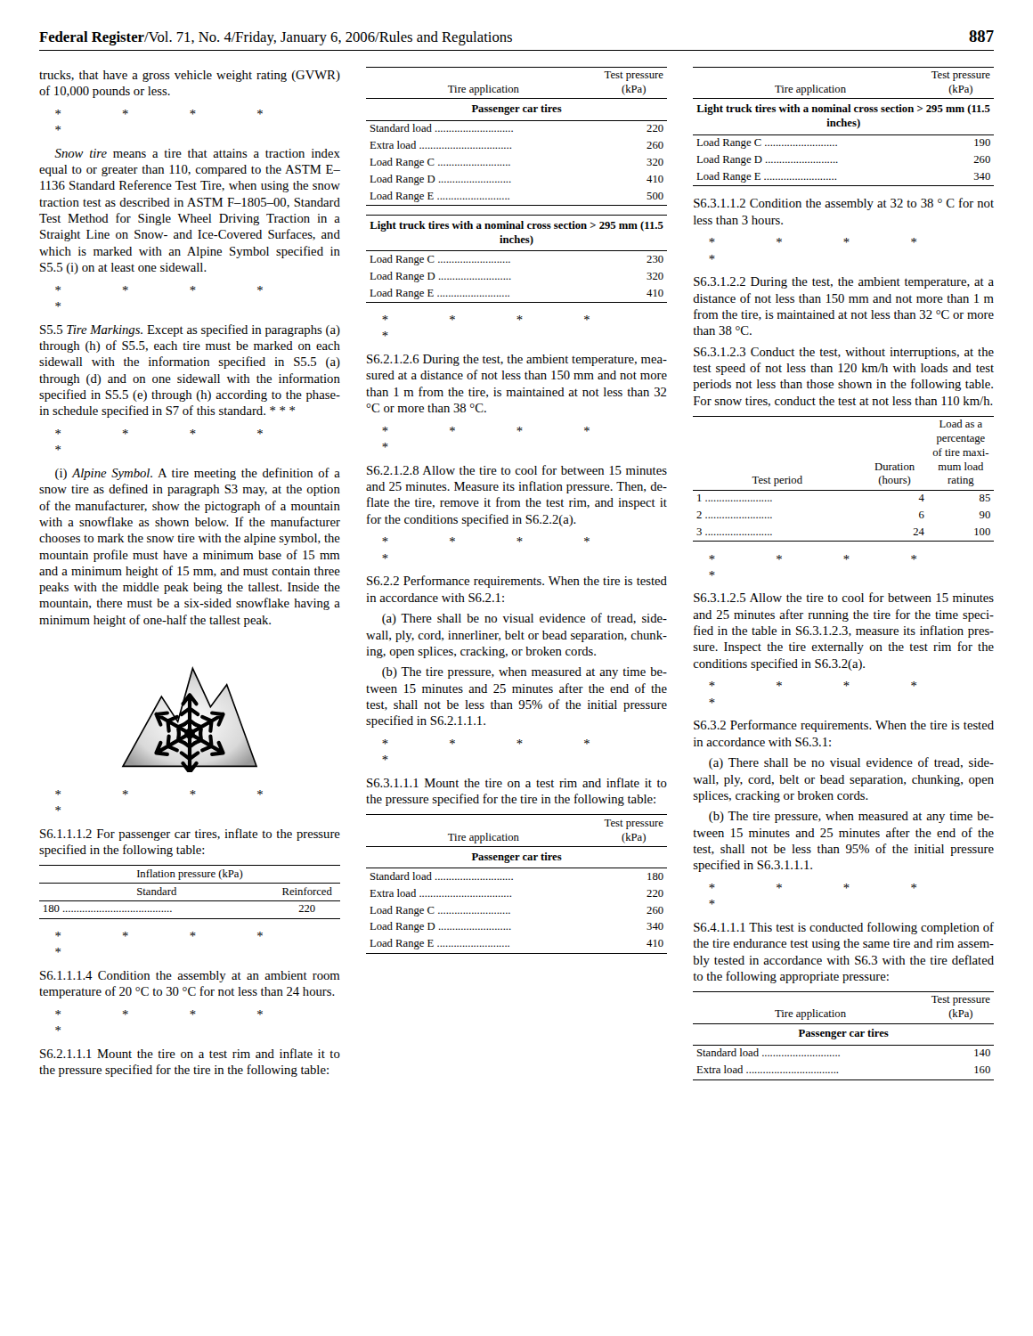Federal Register/Vol. 71, No. 4/Friday, January 6, 2006/Rules and Regulations
887
trucks, that have a gross vehicle weight rating (GVWR) of 10,000 pounds or less.
* * * * *
Snow tire means a tire that attains a traction index equal to or greater than 110, compared to the ASTM E–1136 Standard Reference Test Tire, when using the snow traction test as described in ASTM F–1805–00, Standard Test Method for Single Wheel Driving Traction in a Straight Line on Snow- and Ice-Covered Surfaces, and which is marked with an Alpine Symbol specified in S5.5 (i) on at least one sidewall.
* * * * *
S5.5 Tire Markings. Except as specified in paragraphs (a) through (h) of S5.5, each tire must be marked on each sidewall with the information specified in S5.5 (a) through (d) and on one sidewall with the information specified in S5.5 (e) through (h) according to the phase-in schedule specified in S7 of this standard. * * *
* * * * *
(i) Alpine Symbol. A tire meeting the definition of a snow tire as defined in paragraph S3 may, at the option of the manufacturer, show the pictograph of a mountain with a snowflake as shown below. If the manufacturer chooses to mark the snow tire with the alpine symbol, the mountain profile must have a minimum base of 15 mm and a minimum height of 15 mm, and must contain three peaks with the middle peak being the tallest. Inside the mountain, there must be a six-sided snowflake having a minimum height of one-half the tallest peak.
* * * * *
S6.1.1.1.2 For passenger car tires, inflate to the pressure specified in the following table:
| Inflation pressure (kPa) |
| --- |
| Standard | Reinforced |
| 180 ....................................... | 220 |
* * * * *
S6.1.1.1.4 Condition the assembly at an ambient room temperature of 20 °C to 30 °C for not less than 24 hours.
* * * * *
S6.2.1.1.1 Mount the tire on a test rim and inflate it to the pressure specified for the tire in the following table:
| Tire application | Test pressure (kPa) |
| --- | --- |
| Passenger car tires |
| Standard load ............................ | 220 |
| Extra load ................................. | 260 |
| Load Range C .......................... | 320 |
| Load Range D .......................... | 410 |
| Load Range E .......................... | 500 |
Light truck tires with a nominal cross section > 295 mm (11.5 inches)
| Load Range C .......................... | 230 |
| Load Range D .......................... | 320 |
| Load Range E .......................... | 410 |
* * * * *
S6.2.1.2.6 During the test, the ambient temperature, measured at a distance of not less than 150 mm and not more than 1 m from the tire, is maintained at not less than 32 °C or more than 38 °C.
* * * * *
S6.2.1.2.8 Allow the tire to cool for between 15 minutes and 25 minutes. Measure its inflation pressure. Then, deflate the tire, remove it from the test rim, and inspect it for the conditions specified in S6.2.2(a).
* * * * *
S6.2.2 Performance requirements. When the tire is tested in accordance with S6.2.1:
(a) There shall be no visual evidence of tread, sidewall, ply, cord, innerliner, belt or bead separation, chunking, open splices, cracking, or broken cords.
(b) The tire pressure, when measured at any time between 15 minutes and 25 minutes after the end of the test, shall not be less than 95% of the initial pressure specified in S6.2.1.1.1.
* * * * *
S6.3.1.1.1 Mount the tire on a test rim and inflate it to the pressure specified for the tire in the following table:
| Tire application | Test pressure (kPa) |
| --- | --- |
| Passenger car tires |
| Standard load ............................ | 180 |
| Extra load ................................. | 220 |
| Load Range C .......................... | 260 |
| Load Range D .......................... | 340 |
| Load Range E .......................... | 410 |
| Tire application | Test pressure (kPa) |
| --- | --- |
| Light truck tires with a nominal cross section > 295 mm (11.5 inches) |
| Load Range C .......................... | 190 |
| Load Range D .......................... | 260 |
| Load Range E .......................... | 340 |
S6.3.1.1.2 Condition the assembly at 32 to 38 ° C for not less than 3 hours.
* * * * *
S6.3.1.2.2 During the test, the ambient temperature, at a distance of not less than 150 mm and not more than 1 m from the tire, is maintained at not less than 32 °C or more than 38 °C.
S6.3.1.2.3 Conduct the test, without interruptions, at the test speed of not less than 120 km/h with loads and test periods not less than those shown in the following table. For snow tires, conduct the test at not less than 110 km/h.
| Test period | Duration (hours) | Load as a percentage of tire maximum load rating |
| --- | --- | --- |
| 1 ........................ | 4 | 85 |
| 2 ........................ | 6 | 90 |
| 3 ........................ | 24 | 100 |
* * * * *
S6.3.1.2.5 Allow the tire to cool for between 15 minutes and 25 minutes after running the tire for the time specified in the table in S6.3.1.2.3, measure its inflation pressure. Inspect the tire externally on the test rim for the conditions specified in S6.3.2(a).
* * * * *
S6.3.2 Performance requirements. When the tire is tested in accordance with S6.3.1:
(a) There shall be no visual evidence of tread, sidewall, ply, cord, belt or bead separation, chunking, open splices, cracking or broken cords.
(b) The tire pressure, when measured at any time between 15 minutes and 25 minutes after the end of the test, shall not be less than 95% of the initial pressure specified in S6.3.1.1.1.
* * * * *
S6.4.1.1.1 This test is conducted following completion of the tire endurance test using the same tire and rim assembly tested in accordance with S6.3 with the tire deflated to the following appropriate pressure:
| Tire application | Test pressure (kPa) |
| --- | --- |
| Passenger car tires |
| Standard load ............................ | 140 |
| Extra load ................................. | 160 |